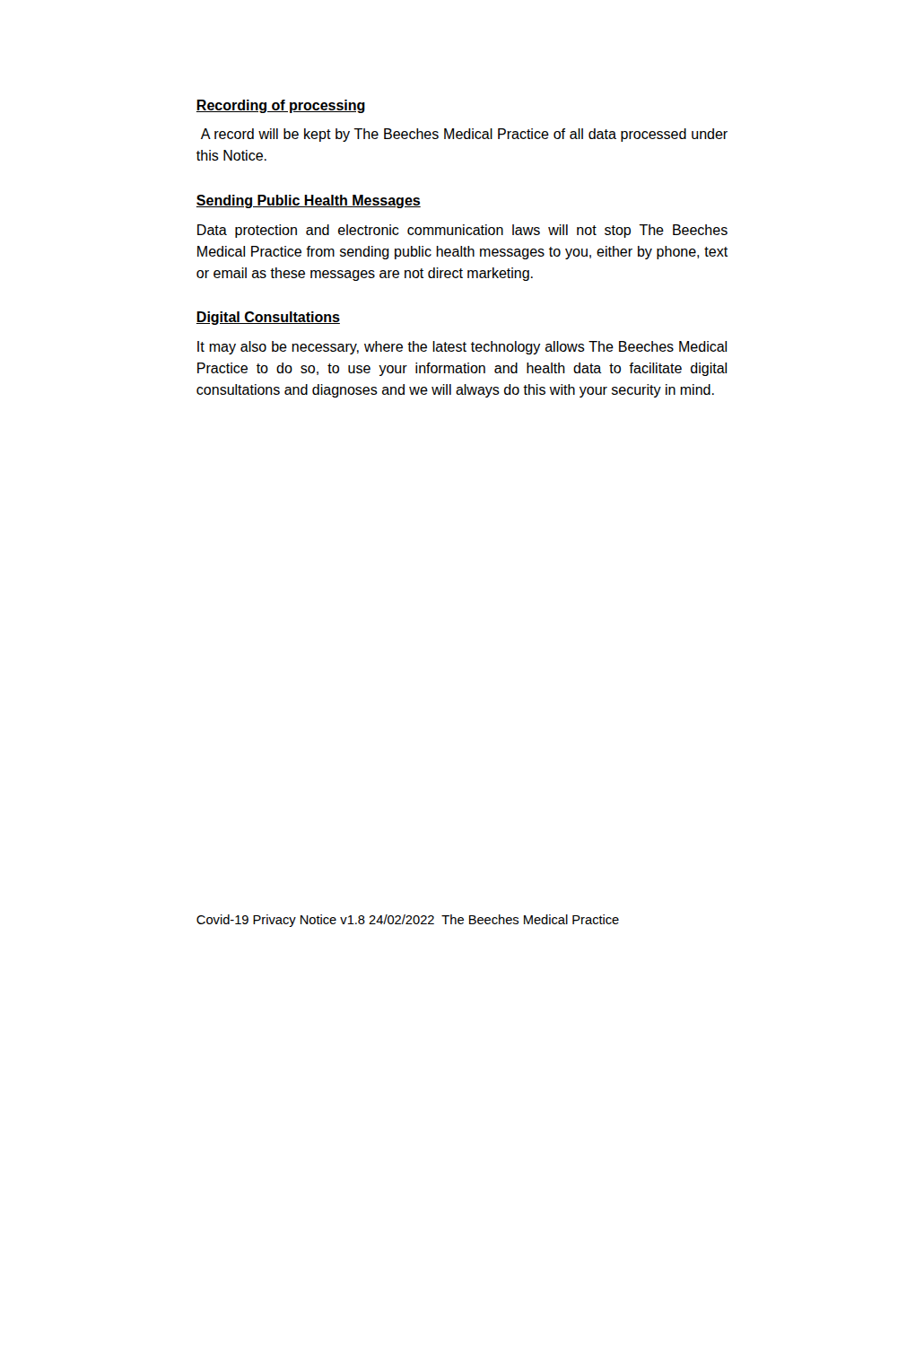Recording of processing
A record will be kept by The Beeches Medical Practice of all data processed under this Notice.
Sending Public Health Messages
Data protection and electronic communication laws will not stop The Beeches Medical Practice from sending public health messages to you, either by phone, text or email as these messages are not direct marketing.
Digital Consultations
It may also be necessary, where the latest technology allows The Beeches Medical Practice to do so, to use your information and health data to facilitate digital consultations and diagnoses and we will always do this with your security in mind.
Covid-19 Privacy Notice v1.8 24/02/2022 The Beeches Medical Practice